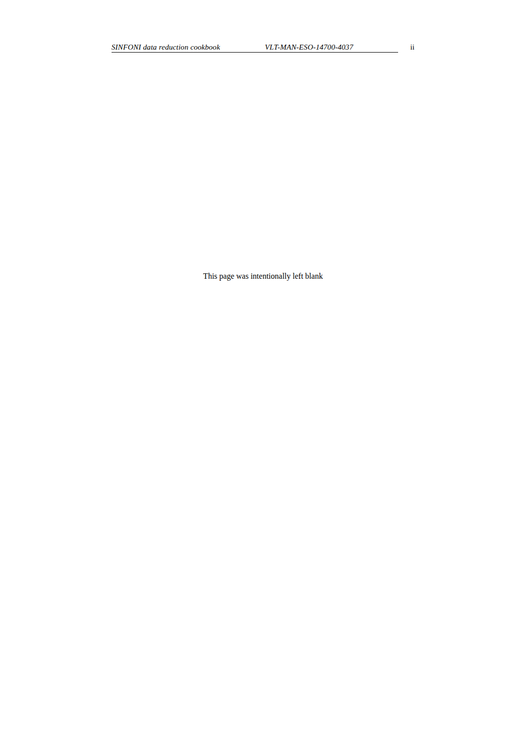SINFONI data reduction cookbook VLT-MAN-ESO-14700-4037 ii
This page was intentionally left blank